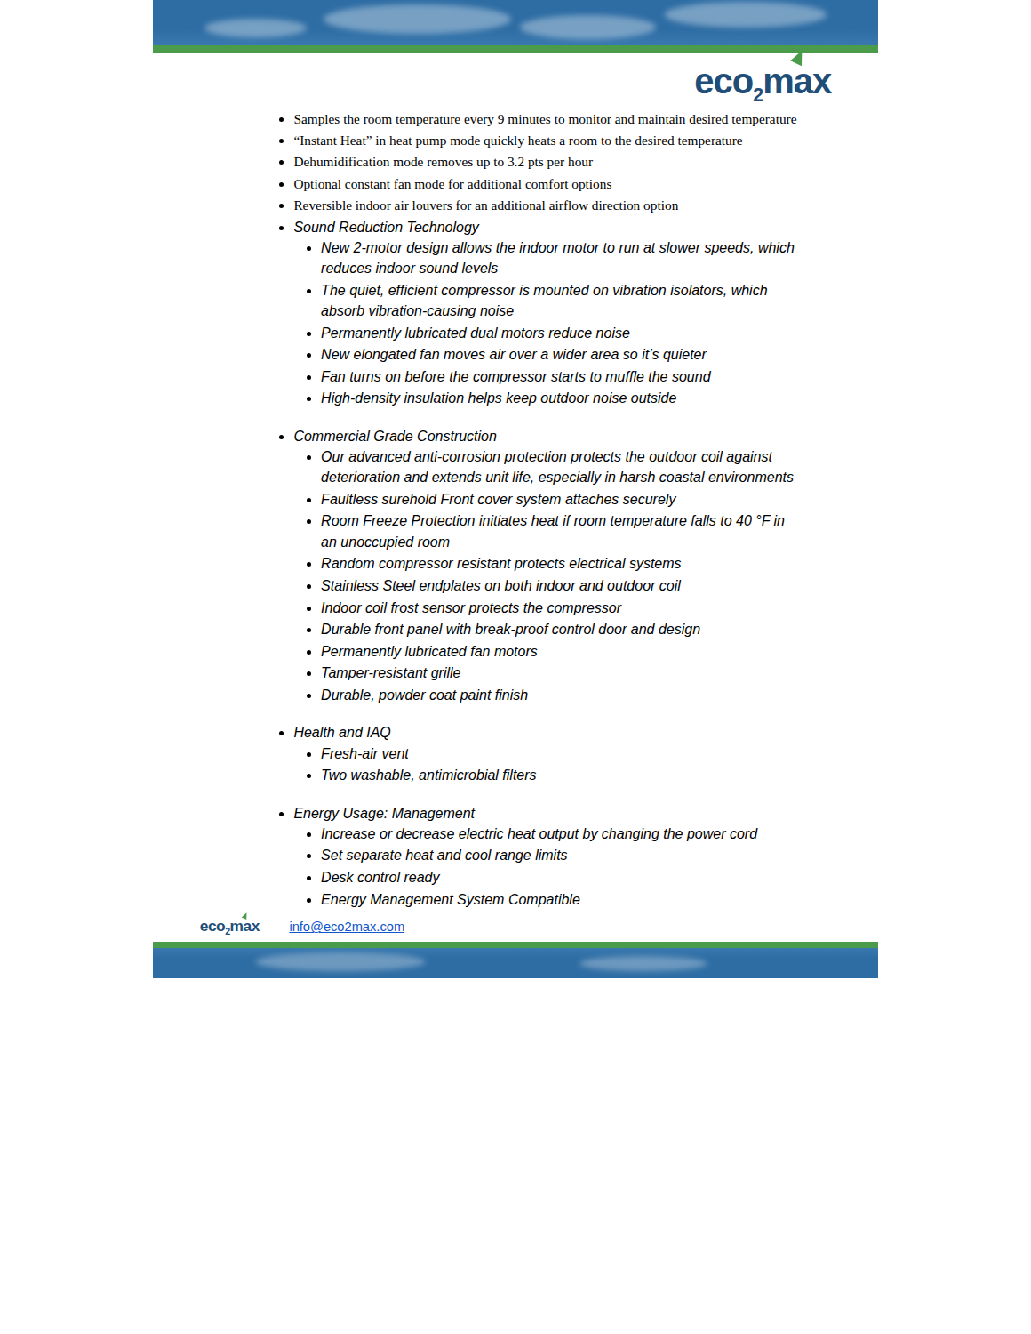eco 2 max
Samples the room temperature every 9 minutes to monitor and maintain desired temperature
“Instant Heat” in heat pump mode quickly heats a room to the desired temperature
Dehumidification mode removes up to 3.2 pts per hour
Optional constant fan mode for additional comfort options
Reversible indoor air louvers for an additional airflow direction option
Sound Reduction Technology
New 2-motor design allows the indoor motor to run at slower speeds, which reduces indoor sound levels
The quiet, efficient compressor is mounted on vibration isolators, which absorb vibration-causing noise
Permanently lubricated dual motors reduce noise
New elongated fan moves air over a wider area so it’s quieter
Fan turns on before the compressor starts to muffle the sound
High-density insulation helps keep outdoor noise outside
Commercial Grade Construction
Our advanced anti-corrosion protection protects the outdoor coil against deterioration and extends unit life, especially in harsh coastal environments
Faultless surehold Front cover system attaches securely
Room Freeze Protection initiates heat if room temperature falls to 40 °F in an unoccupied room
Random compressor resistant protects electrical systems
Stainless Steel endplates on both indoor and outdoor coil
Indoor coil frost sensor protects the compressor
Durable front panel with break-proof control door and design
Permanently lubricated fan motors
Tamper-resistant grille
Durable, powder coat paint finish
Health and IAQ
Fresh-air vent
Two washable, antimicrobial filters
Energy Usage: Management
Increase or decrease electric heat output by changing the power cord
Set separate heat and cool range limits
Desk control ready
Energy Management System Compatible
eco2max info@eco2max.com